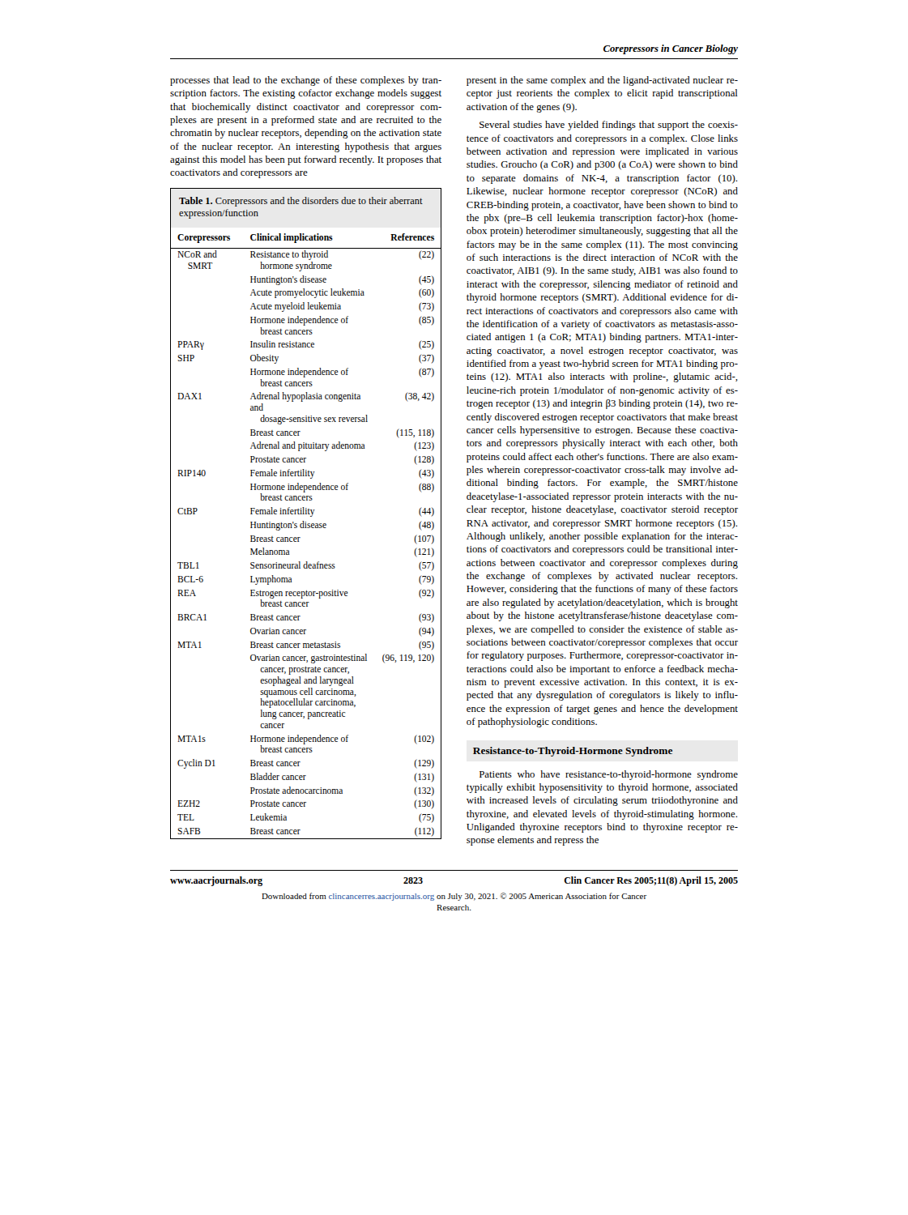Corepressors in Cancer Biology
processes that lead to the exchange of these complexes by transcription factors. The existing cofactor exchange models suggest that biochemically distinct coactivator and corepressor complexes are present in a preformed state and are recruited to the chromatin by nuclear receptors, depending on the activation state of the nuclear receptor. An interesting hypothesis that argues against this model has been put forward recently. It proposes that coactivators and corepressors are
Table 1. Corepressors and the disorders due to their aberrant expression/function
| Corepressors | Clinical implications | References |
| --- | --- | --- |
| NCoR and SMRT | Resistance to thyroid hormone syndrome | (22) |
| | Huntington's disease | (45) |
| | Acute promyelocytic leukemia | (60) |
| | Acute myeloid leukemia | (73) |
| | Hormone independence of breast cancers | (85) |
| PPARγ | Insulin resistance | (25) |
| SHP | Obesity | (37) |
| | Hormone independence of breast cancers | (87) |
| DAX1 | Adrenal hypoplasia congenita and dosage-sensitive sex reversal | (38, 42) |
| | Breast cancer | (115, 118) |
| | Adrenal and pituitary adenoma | (123) |
| | Prostate cancer | (128) |
| RIP140 | Female infertility | (43) |
| | Hormone independence of breast cancers | (88) |
| CtBP | Female infertility | (44) |
| | Huntington's disease | (48) |
| | Breast cancer | (107) |
| | Melanoma | (121) |
| TBL1 | Sensorineural deafness | (57) |
| BCL-6 | Lymphoma | (79) |
| REA | Estrogen receptor-positive breast cancer | (92) |
| BRCA1 | Breast cancer | (93) |
| | Ovarian cancer | (94) |
| MTA1 | Breast cancer metastasis | (95) |
| | Ovarian cancer, gastrointestinal cancer, prostrate cancer, esophageal and laryngeal squamous cell carcinoma, hepatocellular carcinoma, lung cancer, pancreatic cancer | (96, 119, 120) |
| MTA1s | Hormone independence of breast cancers | (102) |
| Cyclin D1 | Breast cancer | (129) |
| | Bladder cancer | (131) |
| | Prostate adenocarcinoma | (132) |
| EZH2 | Prostate cancer | (130) |
| TEL | Leukemia | (75) |
| SAFB | Breast cancer | (112) |
present in the same complex and the ligand-activated nuclear receptor just reorients the complex to elicit rapid transcriptional activation of the genes (9).
Several studies have yielded findings that support the coexistence of coactivators and corepressors in a complex. Close links between activation and repression were implicated in various studies. Groucho (a CoR) and p300 (a CoA) were shown to bind to separate domains of NK-4, a transcription factor (10). Likewise, nuclear hormone receptor corepressor (NCoR) and CREB-binding protein, a coactivator, have been shown to bind to the pbx (pre–B cell leukemia transcription factor)-hox (homeobox protein) heterodimer simultaneously, suggesting that all the factors may be in the same complex (11). The most convincing of such interactions is the direct interaction of NCoR with the coactivator, AIB1 (9). In the same study, AIB1 was also found to interact with the corepressor, silencing mediator of retinoid and thyroid hormone receptors (SMRT). Additional evidence for direct interactions of coactivators and corepressors also came with the identification of a variety of coactivators as metastasis-associated antigen 1 (a CoR; MTA1) binding partners. MTA1-interacting coactivator, a novel estrogen receptor coactivator, was identified from a yeast two-hybrid screen for MTA1 binding proteins (12). MTA1 also interacts with proline-, glutamic acid-, leucine-rich protein 1/modulator of non-genomic activity of estrogen receptor (13) and integrin β3 binding protein (14), two recently discovered estrogen receptor coactivators that make breast cancer cells hypersensitive to estrogen. Because these coactivators and corepressors physically interact with each other, both proteins could affect each other's functions. There are also examples wherein corepressor-coactivator cross-talk may involve additional binding factors. For example, the SMRT/histone deacetylase-1-associated repressor protein interacts with the nuclear receptor, histone deacetylase, coactivator steroid receptor RNA activator, and corepressor SMRT hormone receptors (15). Although unlikely, another possible explanation for the interactions of coactivators and corepressors could be transitional interactions between coactivator and corepressor complexes during the exchange of complexes by activated nuclear receptors. However, considering that the functions of many of these factors are also regulated by acetylation/deacetylation, which is brought about by the histone acetyltransferase/histone deacetylase complexes, we are compelled to consider the existence of stable associations between coactivator/corepressor complexes that occur for regulatory purposes. Furthermore, corepressor-coactivator interactions could also be important to enforce a feedback mechanism to prevent excessive activation. In this context, it is expected that any dysregulation of coregulators is likely to influence the expression of target genes and hence the development of pathophysiologic conditions.
Resistance-to-Thyroid-Hormone Syndrome
Patients who have resistance-to-thyroid-hormone syndrome typically exhibit hyposensitivity to thyroid hormone, associated with increased levels of circulating serum triiodothyronine and thyroxine, and elevated levels of thyroid-stimulating hormone. Unliganded thyroxine receptors bind to thyroxine receptor response elements and repress the
www.aacrjournals.org
2823
Clin Cancer Res 2005;11(8) April 15, 2005
Downloaded from clincancerres.aacrjournals.org on July 30, 2021. © 2005 American Association for Cancer
Research.